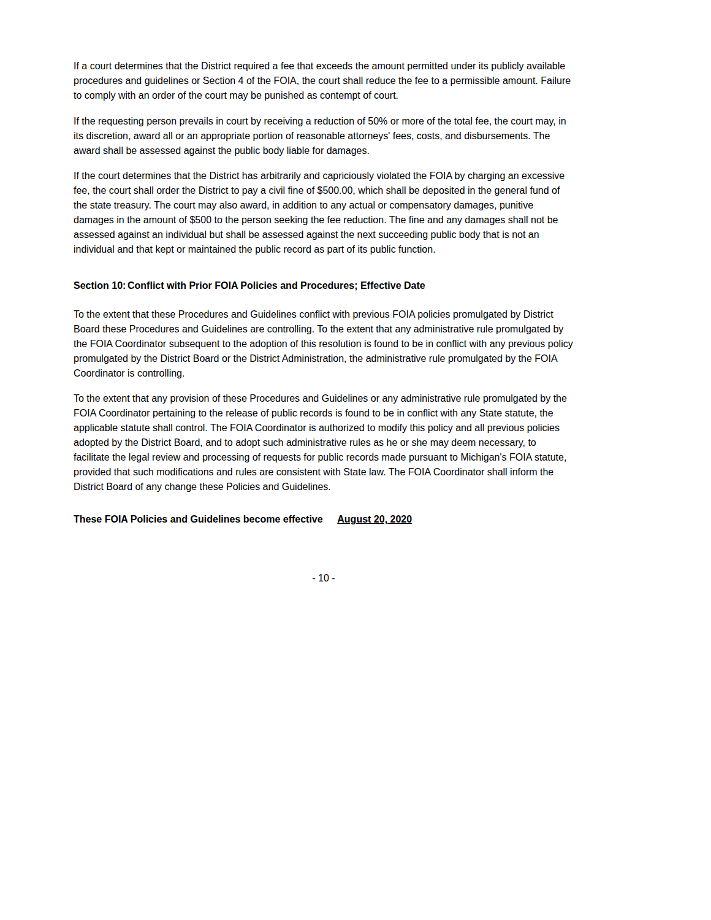If a court determines that the District required a fee that exceeds the amount permitted under its publicly available procedures and guidelines or Section 4 of the FOIA, the court shall reduce the fee to a permissible amount. Failure to comply with an order of the court may be punished as contempt of court.
If the requesting person prevails in court by receiving a reduction of 50% or more of the total fee, the court may, in its discretion, award all or an appropriate portion of reasonable attorneys' fees, costs, and disbursements. The award shall be assessed against the public body liable for damages.
If the court determines that the District has arbitrarily and capriciously violated the FOIA by charging an excessive fee, the court shall order the District to pay a civil fine of $500.00, which shall be deposited in the general fund of the state treasury. The court may also award, in addition to any actual or compensatory damages, punitive damages in the amount of $500 to the person seeking the fee reduction. The fine and any damages shall not be assessed against an individual but shall be assessed against the next succeeding public body that is not an individual and that kept or maintained the public record as part of its public function.
Section 10: Conflict with Prior FOIA Policies and Procedures; Effective Date
To the extent that these Procedures and Guidelines conflict with previous FOIA policies promulgated by District Board these Procedures and Guidelines are controlling. To the extent that any administrative rule promulgated by the FOIA Coordinator subsequent to the adoption of this resolution is found to be in conflict with any previous policy promulgated by the District Board or the District Administration, the administrative rule promulgated by the FOIA Coordinator is controlling.
To the extent that any provision of these Procedures and Guidelines or any administrative rule promulgated by the FOIA Coordinator pertaining to the release of public records is found to be in conflict with any State statute, the applicable statute shall control. The FOIA Coordinator is authorized to modify this policy and all previous policies adopted by the District Board, and to adopt such administrative rules as he or she may deem necessary, to facilitate the legal review and processing of requests for public records made pursuant to Michigan's FOIA statute, provided that such modifications and rules are consistent with State law. The FOIA Coordinator shall inform the District Board of any change these Policies and Guidelines.
These FOIA Policies and Guidelines become effective August 20, 2020
- 10 -